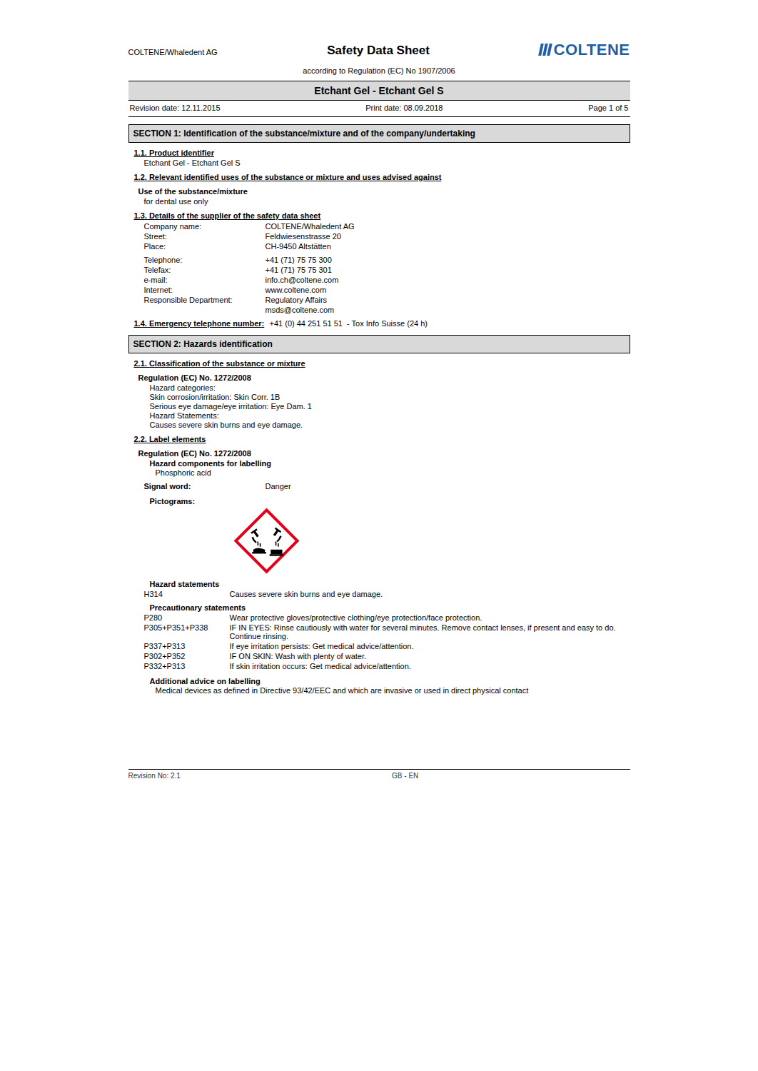COLTENE/Whaledent AG
Safety Data Sheet
COLTENE
according to Regulation (EC) No 1907/2006
Etchant Gel - Etchant Gel S
Revision date: 12.11.2015
Print date: 08.09.2018
Page 1 of 5
SECTION 1: Identification of the substance/mixture and of the company/undertaking
1.1. Product identifier
Etchant Gel - Etchant Gel S
1.2. Relevant identified uses of the substance or mixture and uses advised against
Use of the substance/mixture
for dental use only
1.3. Details of the supplier of the safety data sheet
| Company name: | COLTENE/Whaledent AG |
| Street: | Feldwiesenstrasse 20 |
| Place: | CH-9450 Altstätten |
| Telephone: | +41 (71) 75 75 300 |
| Telefax: | +41 (71) 75 75 301 |
| e-mail: | info.ch@coltene.com |
| Internet: | www.coltene.com |
| Responsible Department: | Regulatory Affairs |
| | msds@coltene.com |
1.4. Emergency telephone number:
+41 (0) 44 251 51 51 - Tox Info Suisse (24 h)
SECTION 2: Hazards identification
2.1. Classification of the substance or mixture
Regulation (EC) No. 1272/2008
Hazard categories:
Skin corrosion/irritation: Skin Corr. 1B
Serious eye damage/eye irritation: Eye Dam. 1
Hazard Statements:
Causes severe skin burns and eye damage.
2.2. Label elements
Regulation (EC) No. 1272/2008
Hazard components for labelling
Phosphoric acid
| Signal word: | Danger |
Pictograms:
Hazard statements
| H314 | Causes severe skin burns and eye damage. |
Precautionary statements
| P280 | Wear protective gloves/protective clothing/eye protection/face protection. |
| P305+P351+P338 | IF IN EYES: Rinse cautiously with water for several minutes. Remove contact lenses, if present and easy to do. Continue rinsing. |
| P337+P313 | If eye irritation persists: Get medical advice/attention. |
| P302+P352 | IF ON SKIN: Wash with plenty of water. |
| P332+P313 | If skin irritation occurs: Get medical advice/attention. |
Additional advice on labelling
Medical devices as defined in Directive 93/42/EEC and which are invasive or used in direct physical contact
Revision No: 2.1
GB - EN